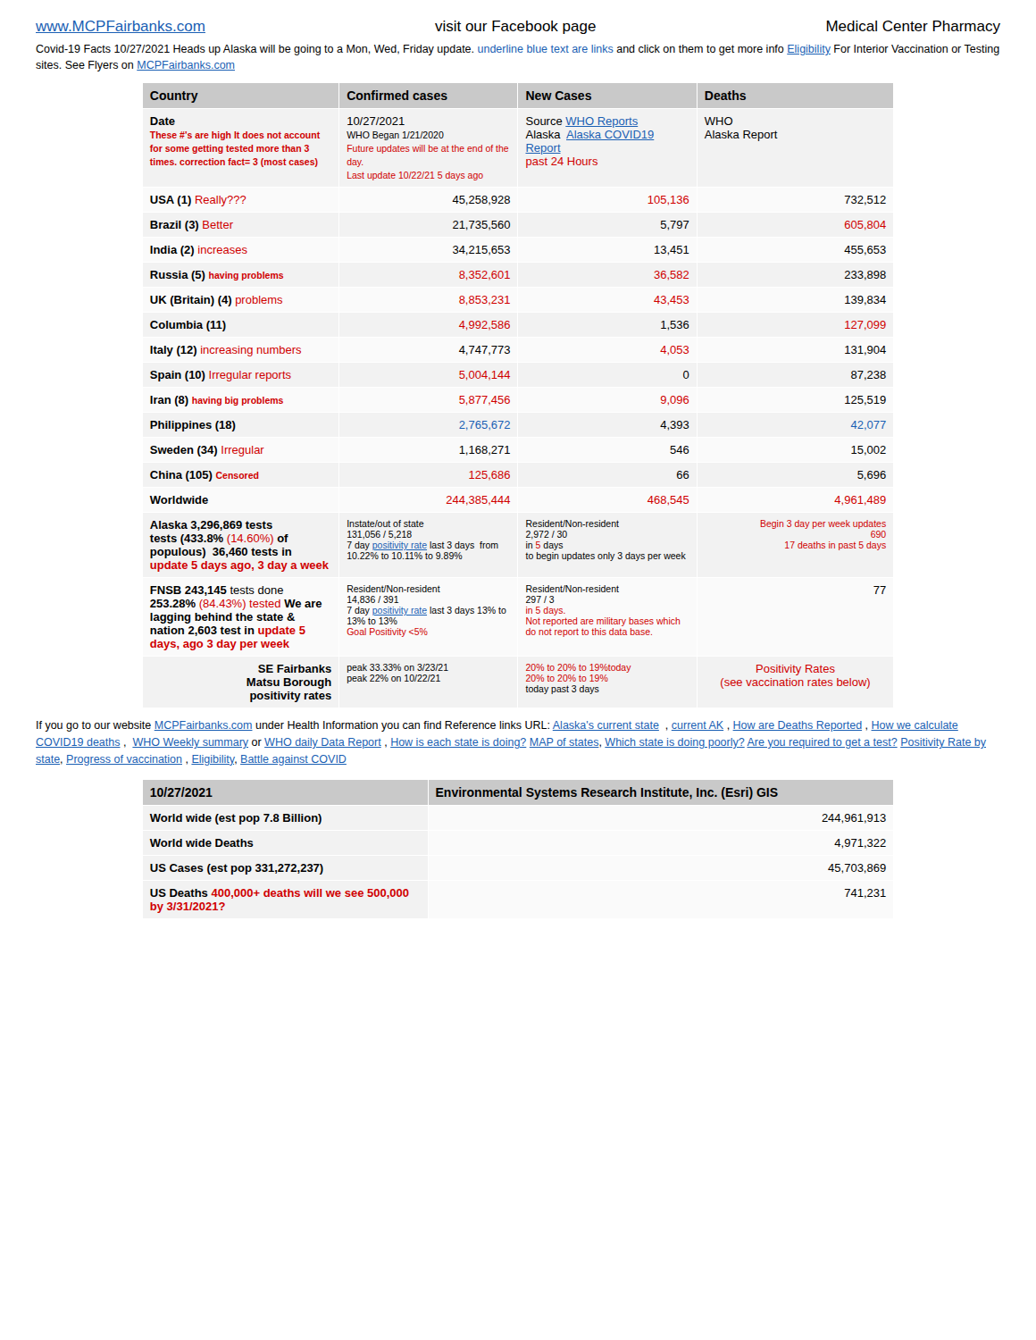www.MCPFairbanks.com visit our Facebook page Medical Center Pharmacy
Covid-19 Facts 10/27/2021 Heads up Alaska will be going to a Mon, Wed, Friday update. underline blue text are links and click on them to get more info Eligibility For Interior Vaccination or Testing sites. See Flyers on MCPFairbanks.com
| Country | Confirmed cases | New Cases | Deaths |
| --- | --- | --- | --- |
| Date These #'s are high It does not account for some getting tested more than 3 times. correction fact= 3 (most cases) | 10/27/2021 WHO Began 1/21/2020 Future updates will be at the end of the day. Last update 10/22/21 5 days ago | Source WHO Reports Alaska Alaska COVID19 Report past 24 Hours | WHO Alaska Report |
| USA (1) Really??? | 45,258,928 | 105,136 | 732,512 |
| Brazil (3) Better | 21,735,560 | 5,797 | 605,804 |
| India (2) increases | 34,215,653 | 13,451 | 455,653 |
| Russia (5) having problems | 8,352,601 | 36,582 | 233,898 |
| UK (Britain) (4) problems | 8,853,231 | 43,453 | 139,834 |
| Columbia (11) | 4,992,586 | 1,536 | 127,099 |
| Italy (12) increasing numbers | 4,747,773 | 4,053 | 131,904 |
| Spain (10) Irregular reports | 5,004,144 | 0 | 87,238 |
| Iran (8) having big problems | 5,877,456 | 9,096 | 125,519 |
| Philippines (18) | 2,765,672 | 4,393 | 42,077 |
| Sweden (34) Irregular | 1,168,271 | 546 | 15,002 |
| China (105) Censored | 125,686 | 66 | 5,696 |
| Worldwide | 244,385,444 | 468,545 | 4,961,489 |
| Alaska 3,296,869 tests tests (433.8% (14.60%) of populous) 36,460 tests in update 5 days ago, 3 day a week | Instate/out of state 131,056 / 5,218 7 day positivity rate last 3 days from 10.22% to 10.11% to 9.89% | Resident/Non-resident 2,972 / 30 in 5 days to begin updates only 3 days per week | Begin 3 day per week updates 690 17 deaths in past 5 days |
| FNSB 243,145 tests done 253.28% (84.43%) tested We are lagging behind the state & nation 2,603 test in update 5 days, ago 3 day per week | Resident/Non-resident 14,836 / 391 7 day positivity rate last 3 days 13% to 13% to 13% Goal Positivity <5% | Resident/Non-resident 297 / 3 in 5 days. Not reported are military bases which do not report to this data base. | 77 |
| SE Fairbanks Matsu Borough positivity rates | peak 33.33% on 3/23/21 peak 22% on 10/22/21 | 20% to 20% to 19%today 20% to 20% to 19% today past 3 days | Positivity Rates (see vaccination rates below) |
If you go to our website MCPFairbanks.com under Health Information you can find Reference links URL: Alaska's current state , current AK , How are Deaths Reported , How we calculate COVID19 deaths , WHO Weekly summary or WHO daily Data Report , How is each state is doing? MAP of states, Which state is doing poorly? Are you required to get a test? Positivity Rate by state, Progress of vaccination , Eligibility, Battle against COVID
| 10/27/2021 | Environmental Systems Research Institute, Inc. (Esri) GIS |
| --- | --- |
| World wide (est pop 7.8 Billion) | 244,961,913 |
| World wide Deaths | 4,971,322 |
| US Cases (est pop 331,272,237) | 45,703,869 |
| US Deaths 400,000+ deaths will we see 500,000 by 3/31/2021? | 741,231 |